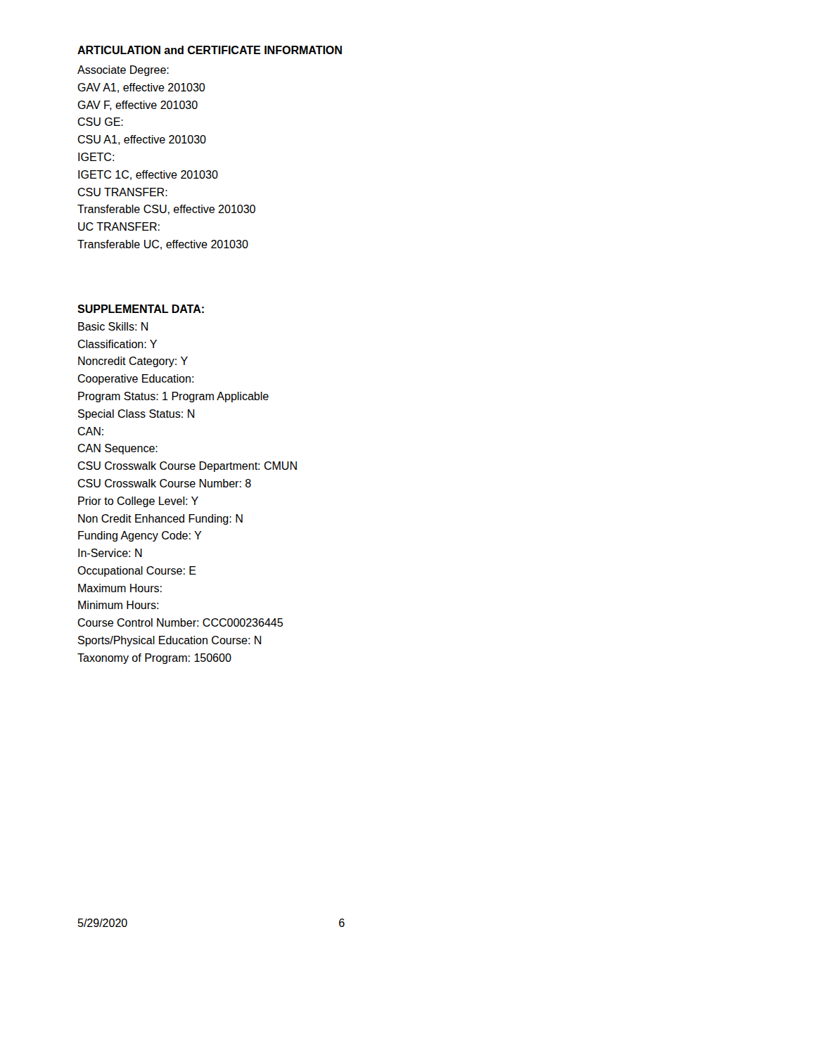ARTICULATION and CERTIFICATE INFORMATION
Associate Degree:
GAV A1, effective 201030
GAV F, effective 201030
CSU GE:
CSU A1, effective 201030
IGETC:
IGETC 1C, effective 201030
CSU TRANSFER:
Transferable CSU, effective 201030
UC TRANSFER:
Transferable UC, effective 201030
SUPPLEMENTAL DATA:
Basic Skills: N
Classification: Y
Noncredit Category: Y
Cooperative Education:
Program Status: 1 Program Applicable
Special Class Status: N
CAN:
CAN Sequence:
CSU Crosswalk Course Department: CMUN
CSU Crosswalk Course Number: 8
Prior to College Level: Y
Non Credit Enhanced Funding: N
Funding Agency Code: Y
In-Service: N
Occupational Course: E
Maximum Hours:
Minimum Hours:
Course Control Number: CCC000236445
Sports/Physical Education Course: N
Taxonomy of Program: 150600
5/29/2020 6